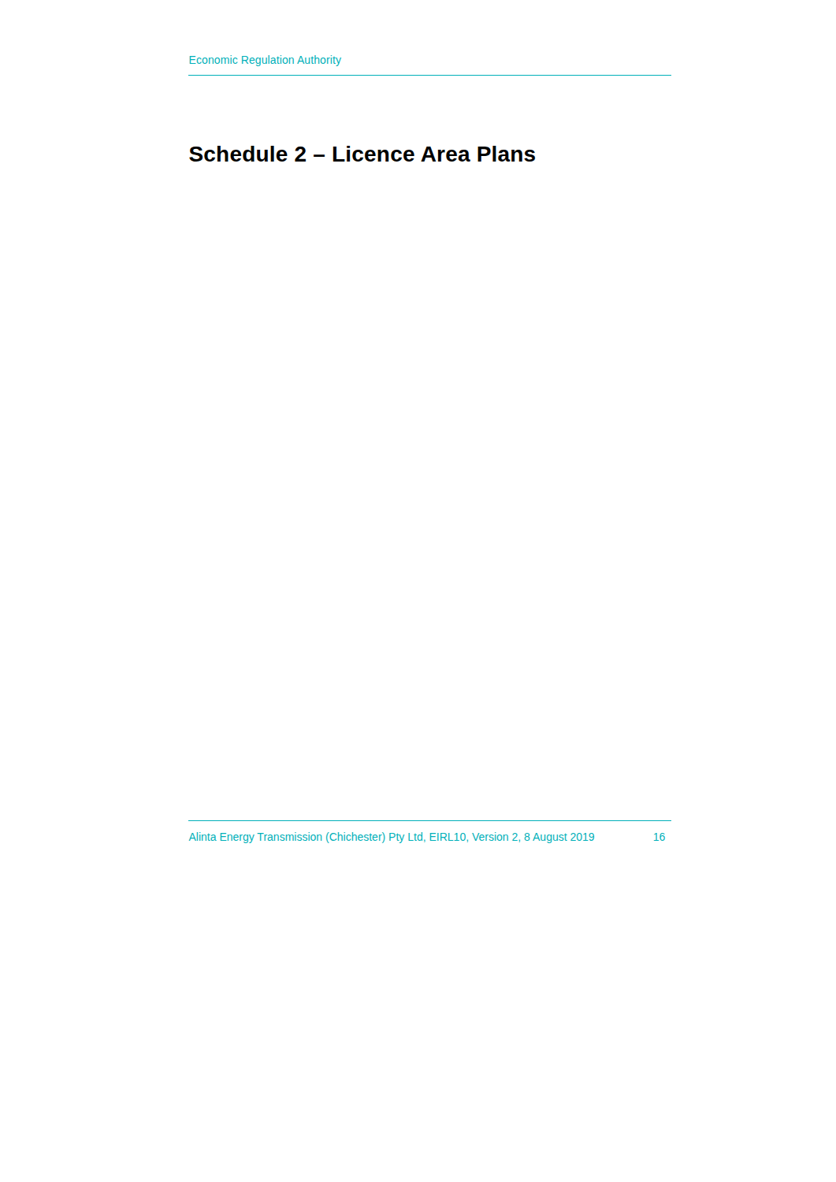Economic Regulation Authority
Schedule 2 – Licence Area Plans
Alinta Energy Transmission (Chichester) Pty Ltd, EIRL10, Version 2, 8 August 2019 16